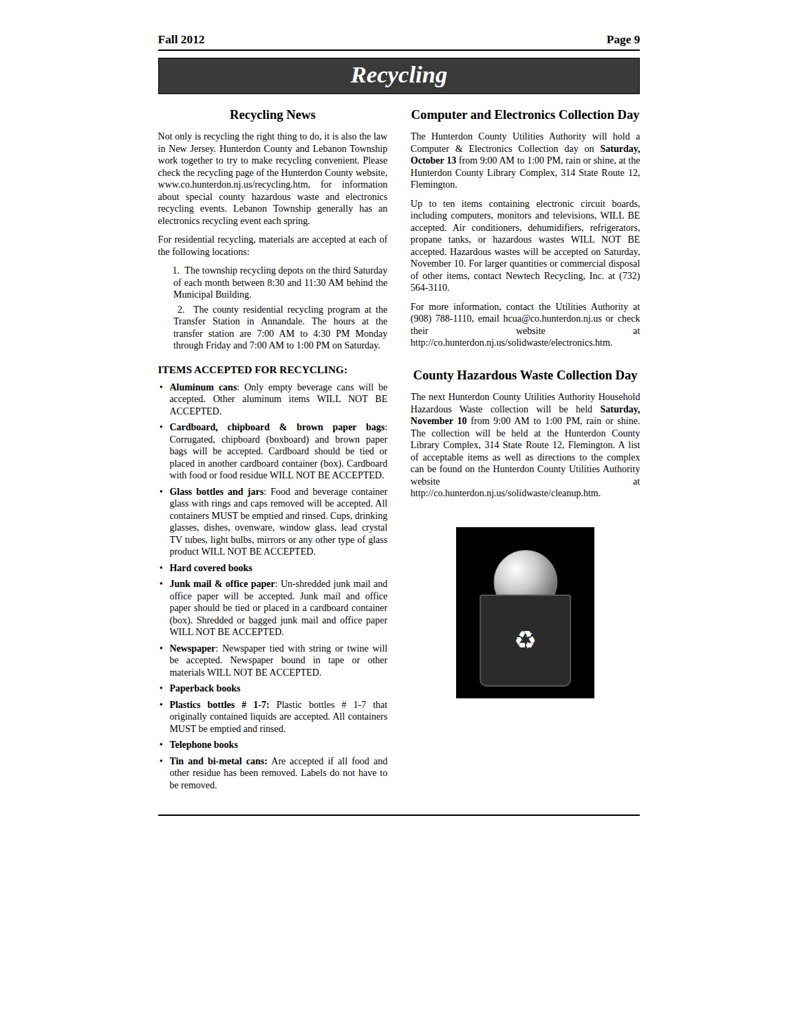Fall 2012 Page 9
Recycling
Recycling News
Not only is recycling the right thing to do, it is also the law in New Jersey. Hunterdon County and Lebanon Township work together to try to make recycling convenient. Please check the recycling page of the Hunterdon County website, www.co.hunterdon.nj.us/recycling.htm, for information about special county hazardous waste and electronics recycling events. Lebanon Township generally has an electronics recycling event each spring.
For residential recycling, materials are accepted at each of the following locations:
1. The township recycling depots on the third Saturday of each month between 8:30 and 11:30 AM behind the Municipal Building.
2. The county residential recycling program at the Transfer Station in Annandale. The hours at the transfer station are 7:00 AM to 4:30 PM Monday through Friday and 7:00 AM to 1:00 PM on Saturday.
ITEMS ACCEPTED FOR RECYCLING:
Aluminum cans: Only empty beverage cans will be accepted. Other aluminum items WILL NOT BE ACCEPTED.
Cardboard, chipboard & brown paper bags: Corrugated, chipboard (boxboard) and brown paper bags will be accepted. Cardboard should be tied or placed in another cardboard container (box). Cardboard with food or food residue WILL NOT BE ACCEPTED.
Glass bottles and jars: Food and beverage container glass with rings and caps removed will be accepted. All containers MUST be emptied and rinsed. Cups, drinking glasses, dishes, ovenware, window glass, lead crystal TV tubes, light bulbs, mirrors or any other type of glass product WILL NOT BE ACCEPTED.
Hard covered books
Junk mail & office paper: Un-shredded junk mail and office paper will be accepted. Junk mail and office paper should be tied or placed in a cardboard container (box). Shredded or bagged junk mail and office paper WILL NOT BE ACCEPTED.
Newspaper: Newspaper tied with string or twine will be accepted. Newspaper bound in tape or other materials WILL NOT BE ACCEPTED.
Paperback books
Plastics bottles # 1-7: Plastic bottles # 1-7 that originally contained liquids are accepted. All containers MUST be emptied and rinsed.
Telephone books
Tin and bi-metal cans: Are accepted if all food and other residue has been removed. Labels do not have to be removed.
Computer and Electronics Collection Day
The Hunterdon County Utilities Authority will hold a Computer & Electronics Collection day on Saturday, October 13 from 9:00 AM to 1:00 PM, rain or shine, at the Hunterdon County Library Complex, 314 State Route 12, Flemington.
Up to ten items containing electronic circuit boards, including computers, monitors and televisions, WILL BE accepted. Air conditioners, dehumidifiers, refrigerators, propane tanks, or hazardous wastes WILL NOT BE accepted. Hazardous wastes will be accepted on Saturday, November 10. For larger quantities or commercial disposal of other items, contact Newtech Recycling, Inc. at (732) 564-3110.
For more information, contact the Utilities Authority at (908) 788-1110, email hcua@co.hunterdon.nj.us or check their website at http://co.hunterdon.nj.us/solidwaste/electronics.htm.
County Hazardous Waste Collection Day
The next Hunterdon County Utilities Authority Household Hazardous Waste collection will be held Saturday, November 10 from 9:00 AM to 1:00 PM, rain or shine. The collection will be held at the Hunterdon County Library Complex, 314 State Route 12, Flemington. A list of acceptable items as well as directions to the complex can be found on the Hunterdon County Utilities Authority website at http://co.hunterdon.nj.us/solidwaste/cleanup.htm.
♻